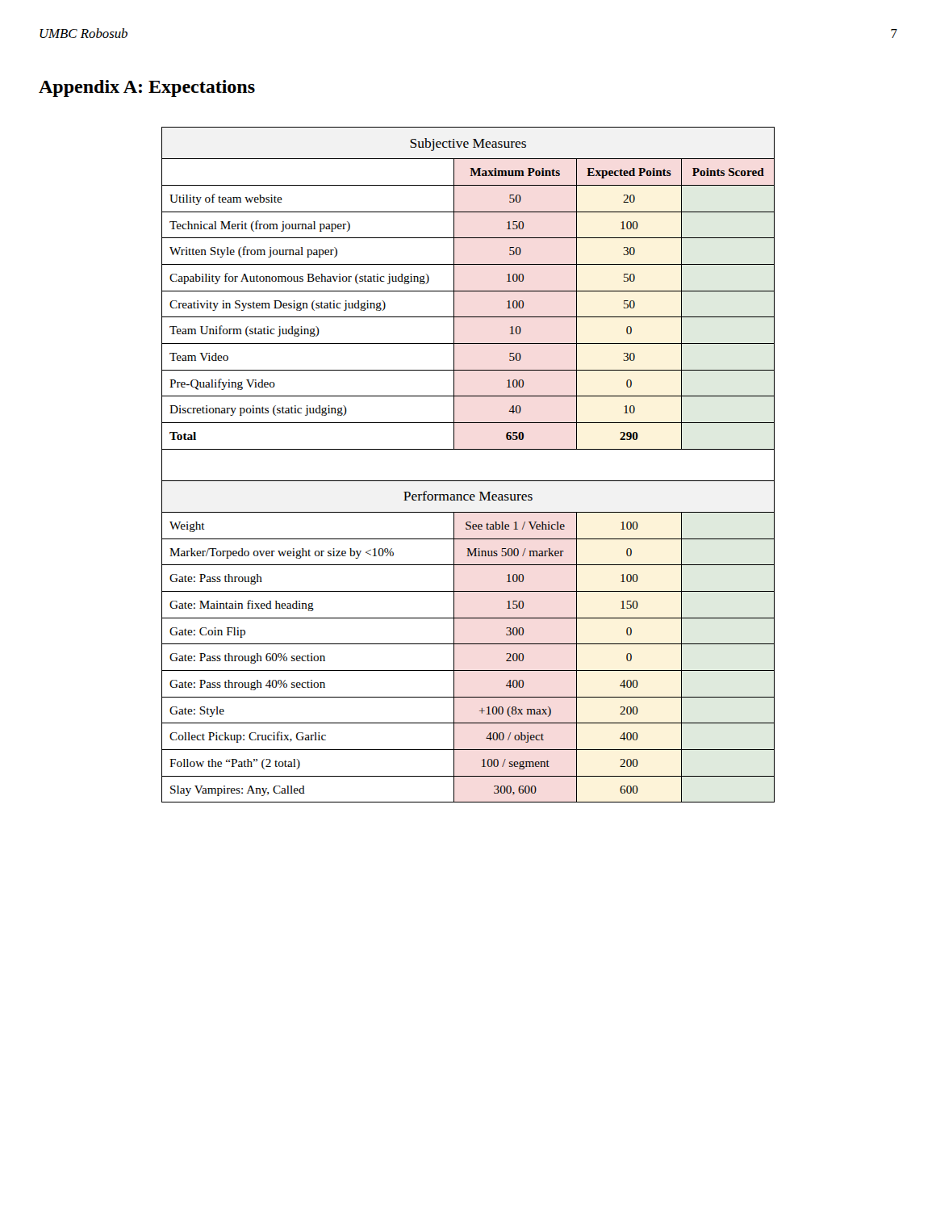UMBC Robosub 7
Appendix A: Expectations
Subjective Measures
| | Maximum Points | Expected Points | Points Scored |
| --- | --- | --- | --- |
| Utility of team website | 50 | 20 | |
| Technical Merit (from journal paper) | 150 | 100 | |
| Written Style (from journal paper) | 50 | 30 | |
| Capability for Autonomous Behavior (static judging) | 100 | 50 | |
| Creativity in System Design (static judging) | 100 | 50 | |
| Team Uniform (static judging) | 10 | 0 | |
| Team Video | 50 | 30 | |
| Pre-Qualifying Video | 100 | 0 | |
| Discretionary points (static judging) | 40 | 10 | |
| Total | 650 | 290 | |
| Performance Measures |
| Weight | See table 1 / Vehicle | 100 | |
| Marker/Torpedo over weight or size by <10% | Minus 500 / marker | 0 | |
| Gate: Pass through | 100 | 100 | |
| Gate: Maintain fixed heading | 150 | 150 | |
| Gate: Coin Flip | 300 | 0 | |
| Gate: Pass through 60% section | 200 | 0 | |
| Gate: Pass through 40% section | 400 | 400 | |
| Gate: Style | +100 (8x max) | 200 | |
| Collect Pickup: Crucifix, Garlic | 400 / object | 400 | |
| Follow the “Path” (2 total) | 100 / segment | 200 | |
| Slay Vampires: Any, Called | 300, 600 | 600 | |